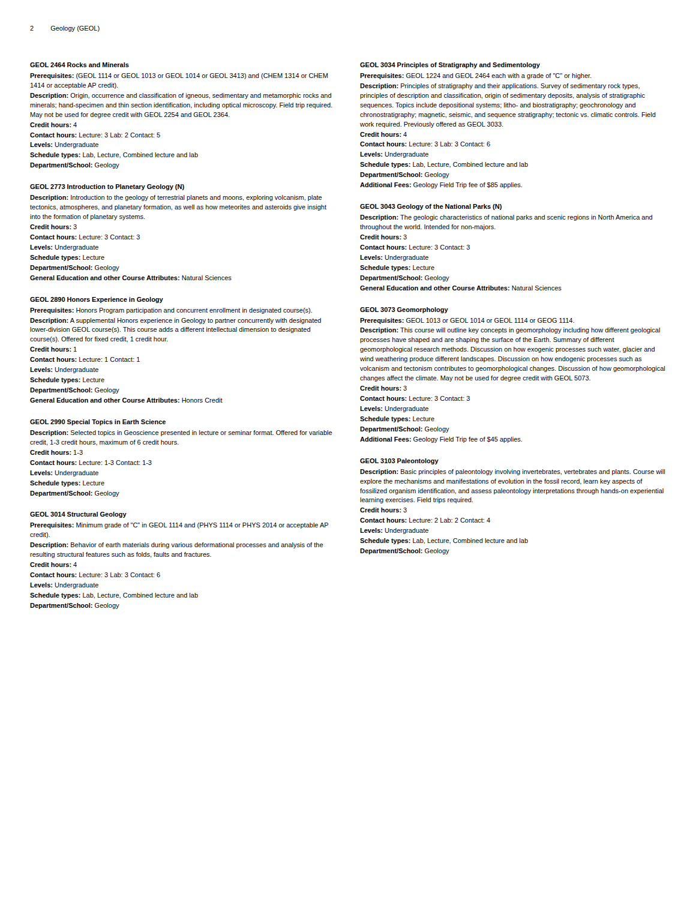2 Geology (GEOL)
GEOL 2464 Rocks and Minerals
Prerequisites: (GEOL 1114 or GEOL 1013 or GEOL 1014 or GEOL 3413) and (CHEM 1314 or CHEM 1414 or acceptable AP credit).
Description: Origin, occurrence and classification of igneous, sedimentary and metamorphic rocks and minerals; hand-specimen and thin section identification, including optical microscopy. Field trip required. May not be used for degree credit with GEOL 2254 and GEOL 2364.
Credit hours: 4
Contact hours: Lecture: 3 Lab: 2 Contact: 5
Levels: Undergraduate
Schedule types: Lab, Lecture, Combined lecture and lab
Department/School: Geology
GEOL 2773 Introduction to Planetary Geology (N)
Description: Introduction to the geology of terrestrial planets and moons, exploring volcanism, plate tectonics, atmospheres, and planetary formation, as well as how meteorites and asteroids give insight into the formation of planetary systems.
Credit hours: 3
Contact hours: Lecture: 3 Contact: 3
Levels: Undergraduate
Schedule types: Lecture
Department/School: Geology
General Education and other Course Attributes: Natural Sciences
GEOL 2890 Honors Experience in Geology
Prerequisites: Honors Program participation and concurrent enrollment in designated course(s).
Description: A supplemental Honors experience in Geology to partner concurrently with designated lower-division GEOL course(s). This course adds a different intellectual dimension to designated course(s). Offered for fixed credit, 1 credit hour.
Credit hours: 1
Contact hours: Lecture: 1 Contact: 1
Levels: Undergraduate
Schedule types: Lecture
Department/School: Geology
General Education and other Course Attributes: Honors Credit
GEOL 2990 Special Topics in Earth Science
Description: Selected topics in Geoscience presented in lecture or seminar format. Offered for variable credit, 1-3 credit hours, maximum of 6 credit hours.
Credit hours: 1-3
Contact hours: Lecture: 1-3 Contact: 1-3
Levels: Undergraduate
Schedule types: Lecture
Department/School: Geology
GEOL 3014 Structural Geology
Prerequisites: Minimum grade of "C" in GEOL 1114 and (PHYS 1114 or PHYS 2014 or acceptable AP credit).
Description: Behavior of earth materials during various deformational processes and analysis of the resulting structural features such as folds, faults and fractures.
Credit hours: 4
Contact hours: Lecture: 3 Lab: 3 Contact: 6
Levels: Undergraduate
Schedule types: Lab, Lecture, Combined lecture and lab
Department/School: Geology
GEOL 3034 Principles of Stratigraphy and Sedimentology
Prerequisites: GEOL 1224 and GEOL 2464 each with a grade of "C" or higher.
Description: Principles of stratigraphy and their applications. Survey of sedimentary rock types, principles of description and classification, origin of sedimentary deposits, analysis of stratigraphic sequences. Topics include depositional systems; litho- and biostratigraphy; geochronology and chronostratigraphy; magnetic, seismic, and sequence stratigraphy; tectonic vs. climatic controls. Field work required. Previously offered as GEOL 3033.
Credit hours: 4
Contact hours: Lecture: 3 Lab: 3 Contact: 6
Levels: Undergraduate
Schedule types: Lab, Lecture, Combined lecture and lab
Department/School: Geology
Additional Fees: Geology Field Trip fee of $85 applies.
GEOL 3043 Geology of the National Parks (N)
Description: The geologic characteristics of national parks and scenic regions in North America and throughout the world. Intended for non-majors.
Credit hours: 3
Contact hours: Lecture: 3 Contact: 3
Levels: Undergraduate
Schedule types: Lecture
Department/School: Geology
General Education and other Course Attributes: Natural Sciences
GEOL 3073 Geomorphology
Prerequisites: GEOL 1013 or GEOL 1014 or GEOL 1114 or GEOG 1114.
Description: This course will outline key concepts in geomorphology including how different geological processes have shaped and are shaping the surface of the Earth. Summary of different geomorphological research methods. Discussion on how exogenic processes such water, glacier and wind weathering produce different landscapes. Discussion on how endogenic processes such as volcanism and tectonism contributes to geomorphological changes. Discussion of how geomorphological changes affect the climate. May not be used for degree credit with GEOL 5073.
Credit hours: 3
Contact hours: Lecture: 3 Contact: 3
Levels: Undergraduate
Schedule types: Lecture
Department/School: Geology
Additional Fees: Geology Field Trip fee of $45 applies.
GEOL 3103 Paleontology
Description: Basic principles of paleontology involving invertebrates, vertebrates and plants. Course will explore the mechanisms and manifestations of evolution in the fossil record, learn key aspects of fossilized organism identification, and assess paleontology interpretations through hands-on experiential learning exercises. Field trips required.
Credit hours: 3
Contact hours: Lecture: 2 Lab: 2 Contact: 4
Levels: Undergraduate
Schedule types: Lab, Lecture, Combined lecture and lab
Department/School: Geology